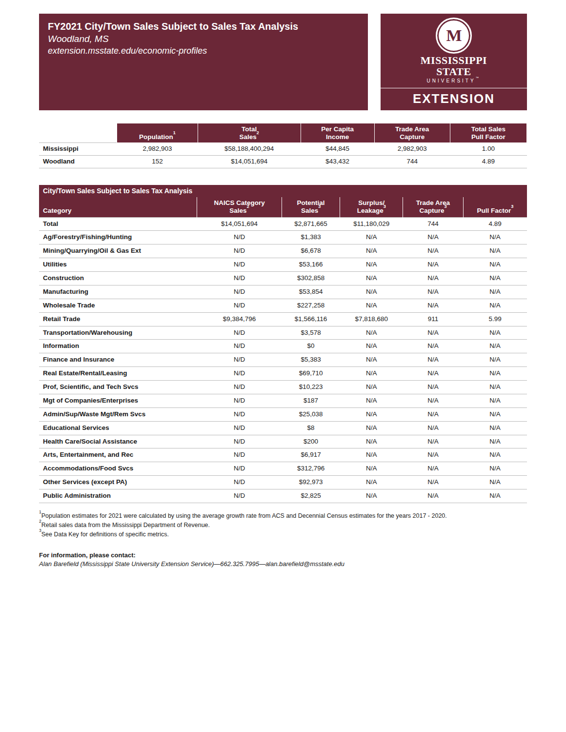FY2021 City/Town Sales Subject to Sales Tax Analysis
Woodland, MS
extension.msstate.edu/economic-profiles
M
MISSISSIPPI
STATE
University™
EXTENSION
| | Population 1 | Total Sales 2 | Per Capita Income | Trade Area Capture | Total Sales Pull Factor |
| --- | --- | --- | --- | --- | --- |
| Mississippi | 2,982,903 | $58,188,400,294 | $44,845 | 2,982,903 | 1.00 |
| Woodland | 152 | $14,051,694 | $43,432 | 744 | 4.89 |
City/Town Sales Subject to Sales Tax Analysis
| Category | NAICS Category Sales 2 | Potential Sales 3 | Surplus/ Leakage 3 | Trade Area Capture 3 | Pull Factor 3 |
| --- | --- | --- | --- | --- | --- |
| Total | $14,051,694 | $2,871,665 | $11,180,029 | 744 | 4.89 |
| Ag/Forestry/Fishing/Hunting | N/D | $1,383 | N/A | N/A | N/A |
| Mining/Quarrying/Oil & Gas Ext | N/D | $6,678 | N/A | N/A | N/A |
| Utilities | N/D | $53,166 | N/A | N/A | N/A |
| Construction | N/D | $302,858 | N/A | N/A | N/A |
| Manufacturing | N/D | $53,854 | N/A | N/A | N/A |
| Wholesale Trade | N/D | $227,258 | N/A | N/A | N/A |
| Retail Trade | $9,384,796 | $1,566,116 | $7,818,680 | 911 | 5.99 |
| Transportation/Warehousing | N/D | $3,578 | N/A | N/A | N/A |
| Information | N/D | $0 | N/A | N/A | N/A |
| Finance and Insurance | N/D | $5,383 | N/A | N/A | N/A |
| Real Estate/Rental/Leasing | N/D | $69,710 | N/A | N/A | N/A |
| Prof, Scientific, and Tech Svcs | N/D | $10,223 | N/A | N/A | N/A |
| Mgt of Companies/Enterprises | N/D | $187 | N/A | N/A | N/A |
| Admin/Sup/Waste Mgt/Rem Svcs | N/D | $25,038 | N/A | N/A | N/A |
| Educational Services | N/D | $8 | N/A | N/A | N/A |
| Health Care/Social Assistance | N/D | $200 | N/A | N/A | N/A |
| Arts, Entertainment, and Rec | N/D | $6,917 | N/A | N/A | N/A |
| Accommodations/Food Svcs | N/D | $312,796 | N/A | N/A | N/A |
| Other Services (except PA) | N/D | $92,973 | N/A | N/A | N/A |
| Public Administration | N/D | $2,825 | N/A | N/A | N/A |
1Population estimates for 2021 were calculated by using the average growth rate from ACS and Decennial Census estimates for the years 2017 - 2020.
2Retail sales data from the Mississippi Department of Revenue.
3See Data Key for definitions of specific metrics.
For information, please contact:
Alan Barefield (Mississippi State University Extension Service)—662.325.7995—alan.barefield@msstate.edu